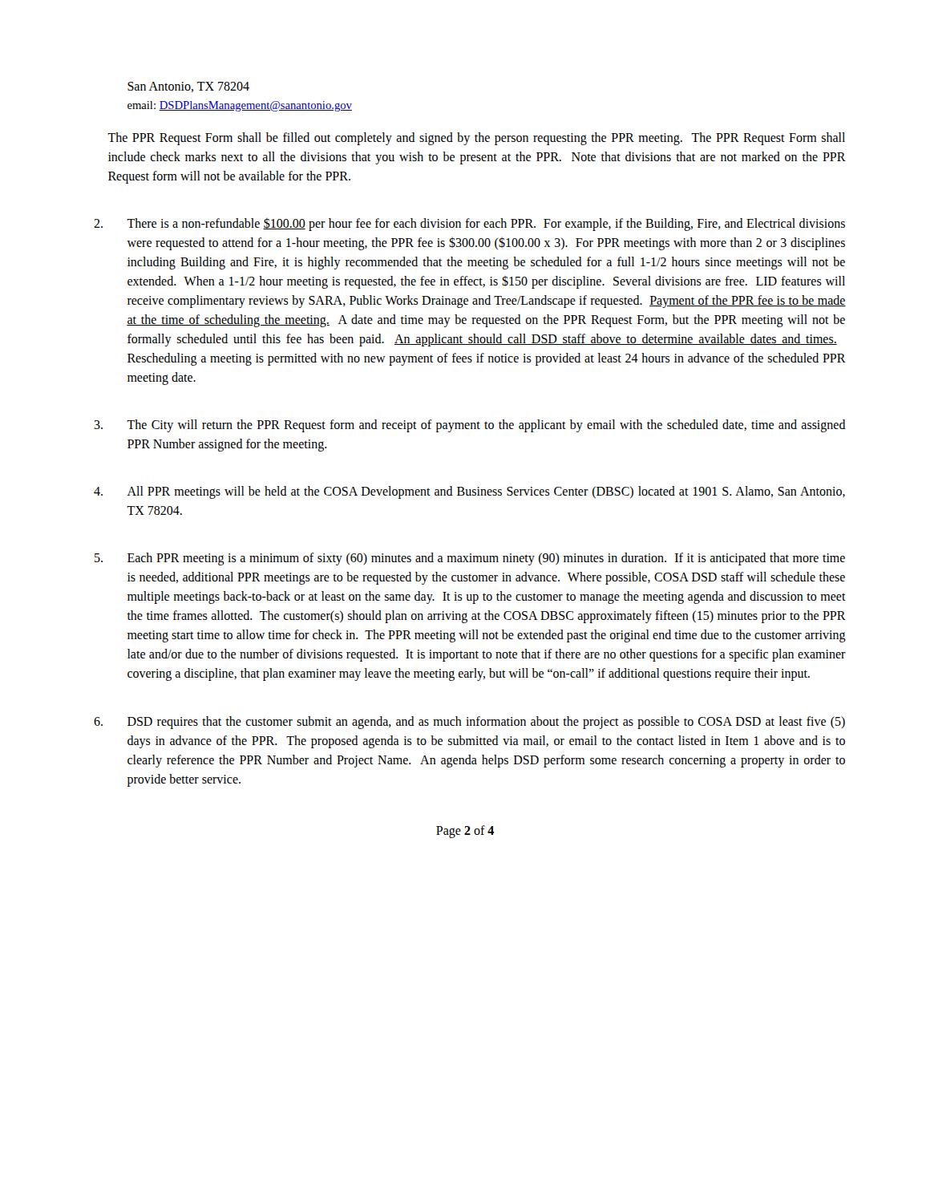San Antonio, TX 78204
email: DSDPlansManagement@sanantonio.gov
The PPR Request Form shall be filled out completely and signed by the person requesting the PPR meeting. The PPR Request Form shall include check marks next to all the divisions that you wish to be present at the PPR. Note that divisions that are not marked on the PPR Request form will not be available for the PPR.
There is a non-refundable $100.00 per hour fee for each division for each PPR. For example, if the Building, Fire, and Electrical divisions were requested to attend for a 1-hour meeting, the PPR fee is $300.00 ($100.00 x 3). For PPR meetings with more than 2 or 3 disciplines including Building and Fire, it is highly recommended that the meeting be scheduled for a full 1-1/2 hours since meetings will not be extended. When a 1-1/2 hour meeting is requested, the fee in effect, is $150 per discipline. Several divisions are free. LID features will receive complimentary reviews by SARA, Public Works Drainage and Tree/Landscape if requested. Payment of the PPR fee is to be made at the time of scheduling the meeting. A date and time may be requested on the PPR Request Form, but the PPR meeting will not be formally scheduled until this fee has been paid. An applicant should call DSD staff above to determine available dates and times. Rescheduling a meeting is permitted with no new payment of fees if notice is provided at least 24 hours in advance of the scheduled PPR meeting date.
The City will return the PPR Request form and receipt of payment to the applicant by email with the scheduled date, time and assigned PPR Number assigned for the meeting.
All PPR meetings will be held at the COSA Development and Business Services Center (DBSC) located at 1901 S. Alamo, San Antonio, TX 78204.
Each PPR meeting is a minimum of sixty (60) minutes and a maximum ninety (90) minutes in duration. If it is anticipated that more time is needed, additional PPR meetings are to be requested by the customer in advance. Where possible, COSA DSD staff will schedule these multiple meetings back-to-back or at least on the same day. It is up to the customer to manage the meeting agenda and discussion to meet the time frames allotted. The customer(s) should plan on arriving at the COSA DBSC approximately fifteen (15) minutes prior to the PPR meeting start time to allow time for check in. The PPR meeting will not be extended past the original end time due to the customer arriving late and/or due to the number of divisions requested. It is important to note that if there are no other questions for a specific plan examiner covering a discipline, that plan examiner may leave the meeting early, but will be “on-call” if additional questions require their input.
DSD requires that the customer submit an agenda, and as much information about the project as possible to COSA DSD at least five (5) days in advance of the PPR. The proposed agenda is to be submitted via mail, or email to the contact listed in Item 1 above and is to clearly reference the PPR Number and Project Name. An agenda helps DSD perform some research concerning a property in order to provide better service.
Page 2 of 4